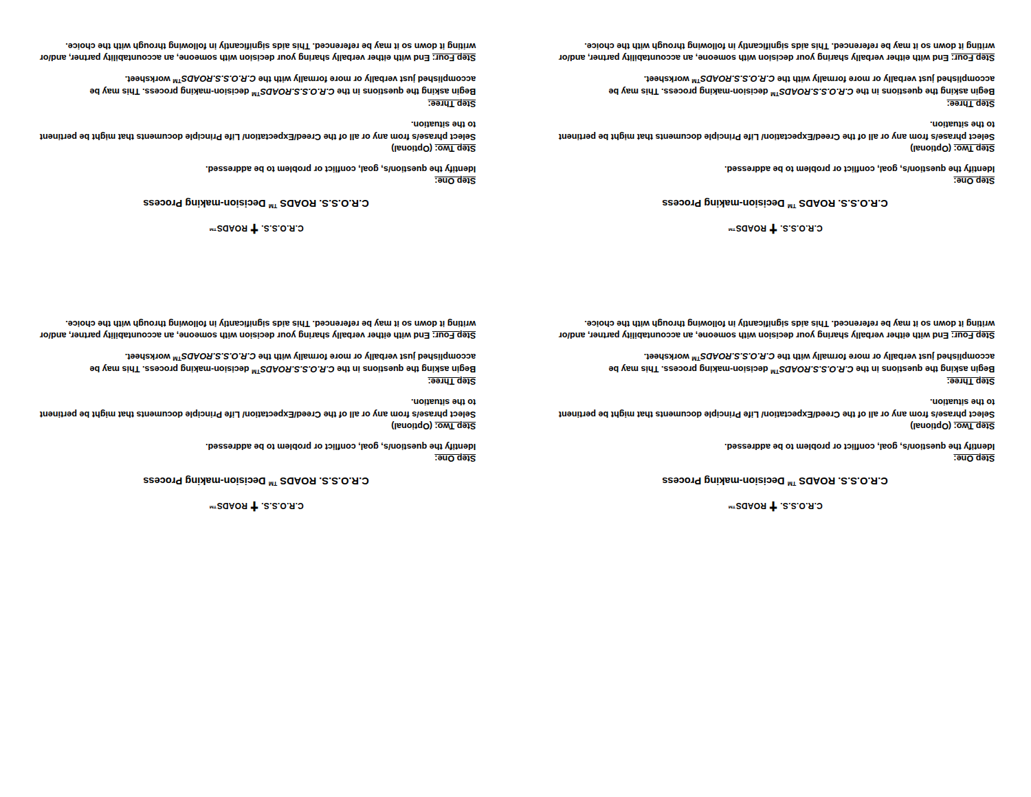C.R.O.S.S.✝ROADS™
C.R.O.S.S. ROADS TM Decision-making Process
Step One:
Identify the question/s, goal, conflict or problem to be addressed.
Step Two: (Optional)
Select phrase/s from any or all of the Creed/Expectation/ Life Principle documents that might be pertinent to the situation.
Step Three:
Begin asking the questions in the C.R.O.S.S.ROADSTM decision-making process. This may be accomplished just verbally or more formally with the C.R.O.S.S.ROADSTM worksheet.
Step Four: End with either verbally sharing your decision with someone, an accountability partner, and/or writing it down so it may be referenced. This aids significantly in following through with the choice.
C.R.O.S.S.✝ROADS™
C.R.O.S.S. ROADS TM Decision-making Process
Step One:
Identify the question/s, goal, conflict or problem to be addressed.
Step Two: (Optional)
Select phrase/s from any or all of the Creed/Expectation/ Life Principle documents that might be pertinent to the situation.
Step Three:
Begin asking the questions in the C.R.O.S.S.ROADSTM decision-making process. This may be accomplished just verbally or more formally with the C.R.O.S.S.ROADSTM worksheet.
Step Four: End with either verbally sharing your decision with someone, an accountability partner, and/or writing it down so it may be referenced. This aids significantly in following through with the choice.
C.R.O.S.S.✝ROADS™
C.R.O.S.S. ROADS TM Decision-making Process
Step One:
Identify the question/s, goal, conflict or problem to be addressed.
Step Two: (Optional)
Select phrase/s from any or all of the Creed/Expectation/ Life Principle documents that might be pertinent to the situation.
Step Three:
Begin asking the questions in the C.R.O.S.S.ROADSTM decision-making process. This may be accomplished just verbally or more formally with the C.R.O.S.S.ROADSTM worksheet.
Step Four: End with either verbally sharing your decision with someone, an accountability partner, and/or writing it down so it may be referenced. This aids significantly in following through with the choice.
C.R.O.S.S.✝ROADS™
C.R.O.S.S. ROADS TM Decision-making Process
Step One:
Identify the question/s, goal, conflict or problem to be addressed.
Step Two: (Optional)
Select phrase/s from any or all of the Creed/Expectation/ Life Principle documents that might be pertinent to the situation.
Step Three:
Begin asking the questions in the C.R.O.S.S.ROADSTM decision-making process. This may be accomplished just verbally or more formally with the C.R.O.S.S.ROADSTM worksheet.
Step Four: End with either verbally sharing your decision with someone, an accountability partner, and/or writing it down so it may be referenced. This aids significantly in following through with the choice.